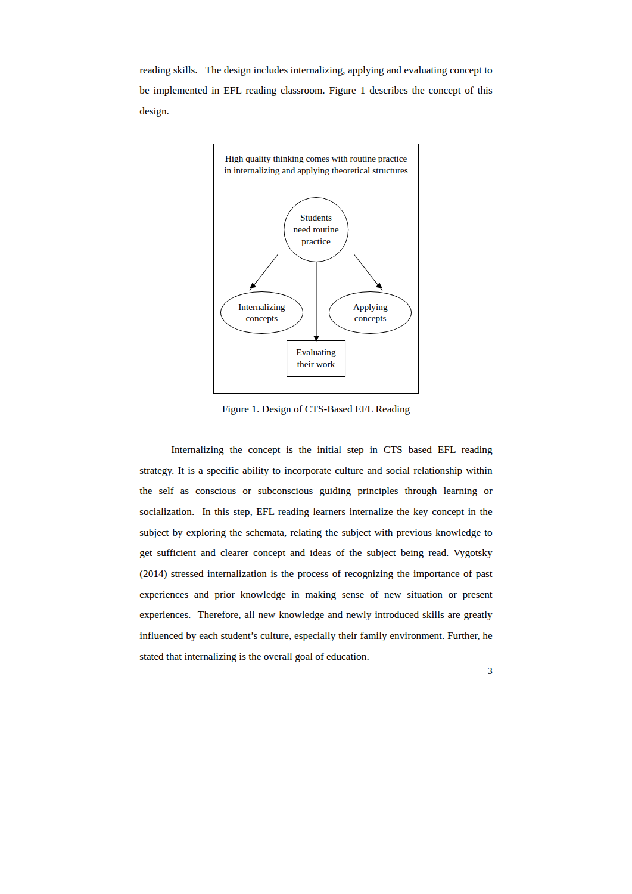reading skills. The design includes internalizing, applying and evaluating concept to be implemented in EFL reading classroom. Figure 1 describes the concept of this design.
High quality thinking comes with routine practice in internalizing and applying theoretical structures
Students
need routine
practice
Internalizing
concepts
Applying
concepts
Evaluating
their work
Figure 1. Design of CTS-Based EFL Reading
Internalizing the concept is the initial step in CTS based EFL reading strategy. It is a specific ability to incorporate culture and social relationship within the self as conscious or subconscious guiding principles through learning or socialization. In this step, EFL reading learners internalize the key concept in the subject by exploring the schemata, relating the subject with previous knowledge to get sufficient and clearer concept and ideas of the subject being read. Vygotsky (2014) stressed internalization is the process of recognizing the importance of past experiences and prior knowledge in making sense of new situation or present experiences. Therefore, all new knowledge and newly introduced skills are greatly influenced by each student’s culture, especially their family environment. Further, he stated that internalizing is the overall goal of education.
3